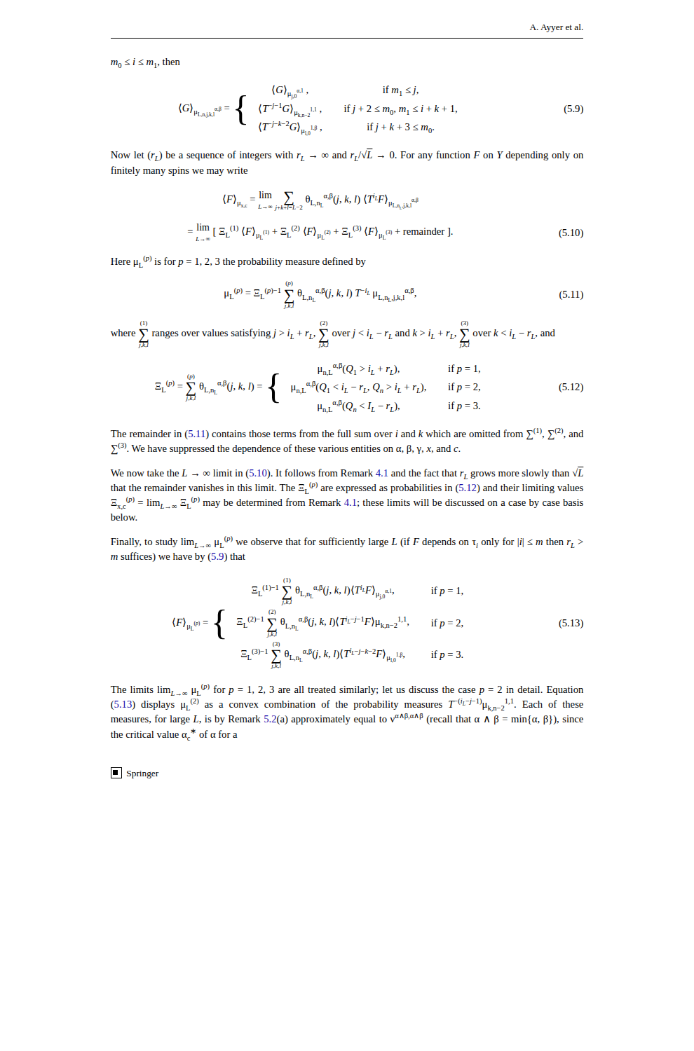A. Ayyer et al.
m0 ≤ i ≤ m1, then
⟨G⟩μL,n,j,k,lα,β = {
| ⟨ G ⟩ μ j,0 α,1 , | if m 1 ≤ j , |
| ⟨ T − j −1 G ⟩ μ k,n−2 1,1 , | if j + 2 ≤ m 0 , m 1 ≤ i + k + 1, |
| ⟨ T − j − k −2 G ⟩ μ l,0 1,β , | if j + k + 3 ≤ m 0 . |
(5.9)
Now let (rL) be a sequence of integers with rL → ∞ and rL/√L → 0. For any function F on Y depending only on finitely many spins we may write
⟨F⟩μx,c = lim
L→∞ ∑ j+k+l=L−2 θL,nLα,β(j, k, l) ⟨TiLF⟩μL,nL,j,k,lα,β
= lim
L→∞ [ ΞL(1) ⟨F⟩μL(1) + ΞL(2) ⟨F⟩μL(2) + ΞL(3) ⟨F⟩μL(3) + remainder ].
(5.10)
Here μL(p) is for p = 1, 2, 3 the probability measure defined by
μL(p) = ΞL(p)−1 (p) ∑ j,k,l θL,nLα,β(j, k, l) T−iL μL,nL,j,k,lα,β,
(5.11)
where (1)∑j,k,l ranges over values satisfying j > iL + rL, (2)∑j,k,l over j < iL − rL and k > iL + rL, (3)∑j,k,l over k < iL − rL, and
ΞL(p) = (p) ∑ j,k,l θL,nLα,β(j, k, l) = {
| μ n,L α,β ( Q 1 > i L + r L ), | if p = 1, |
| μ n,L α,β ( Q 1 < i L − r L , Q n > i L + r L ), | if p = 2, |
| μ n,L α,β ( Q n < I L − r L ), | if p = 3. |
(5.12)
The remainder in (5.11) contains those terms from the full sum over i and k which are omitted from ∑(1), ∑(2), and ∑(3). We have suppressed the dependence of these various entities on α, β, γ, x, and c.
We now take the L → ∞ limit in (5.10). It follows from Remark 4.1 and the fact that rL grows more slowly than √L that the remainder vanishes in this limit. The ΞL(p) are expressed as probabilities in (5.12) and their limiting values Ξx,c(p) = limL→∞ ΞL(p) may be determined from Remark 4.1; these limits will be discussed on a case by case basis below.
Finally, to study limL→∞ μL(p) we observe that for sufficiently large L (if F depends on τi only for |i| ≤ m then rL > m suffices) we have by (5.9) that
⟨F⟩μL(p) = {
| Ξ L (1)−1 (1) ∑ j , k , l θ L,n L α,β ( j , k , l )⟨ T i L F ⟩ μ j,0 α,1 , | if p = 1, |
| Ξ L (2)−1 (2) ∑ j , k , l θ L,n L α,β ( j , k , l )⟨ T i L − j −1 F ⟩μ k,n−2 1,1 , | if p = 2, |
| Ξ L (3)−1 (3) ∑ j , k , l θ L,n L α,β ( j , k , l )⟨ T i L − j − k −2 F ⟩ μ l,0 1,β , | if p = 3. |
(5.13)
The limits limL→∞ μL(p) for p = 1, 2, 3 are all treated similarly; let us discuss the case p = 2 in detail. Equation (5.13) displays μL(2) as a convex combination of the probability measures T−(iL−j−1)μk,n−21,1. Each of these measures, for large L, is by Remark 5.2(a) approximately equal to να∧β,α∧β (recall that α ∧ β = min{α, β}), since the critical value αc∗ of α for a
Springer